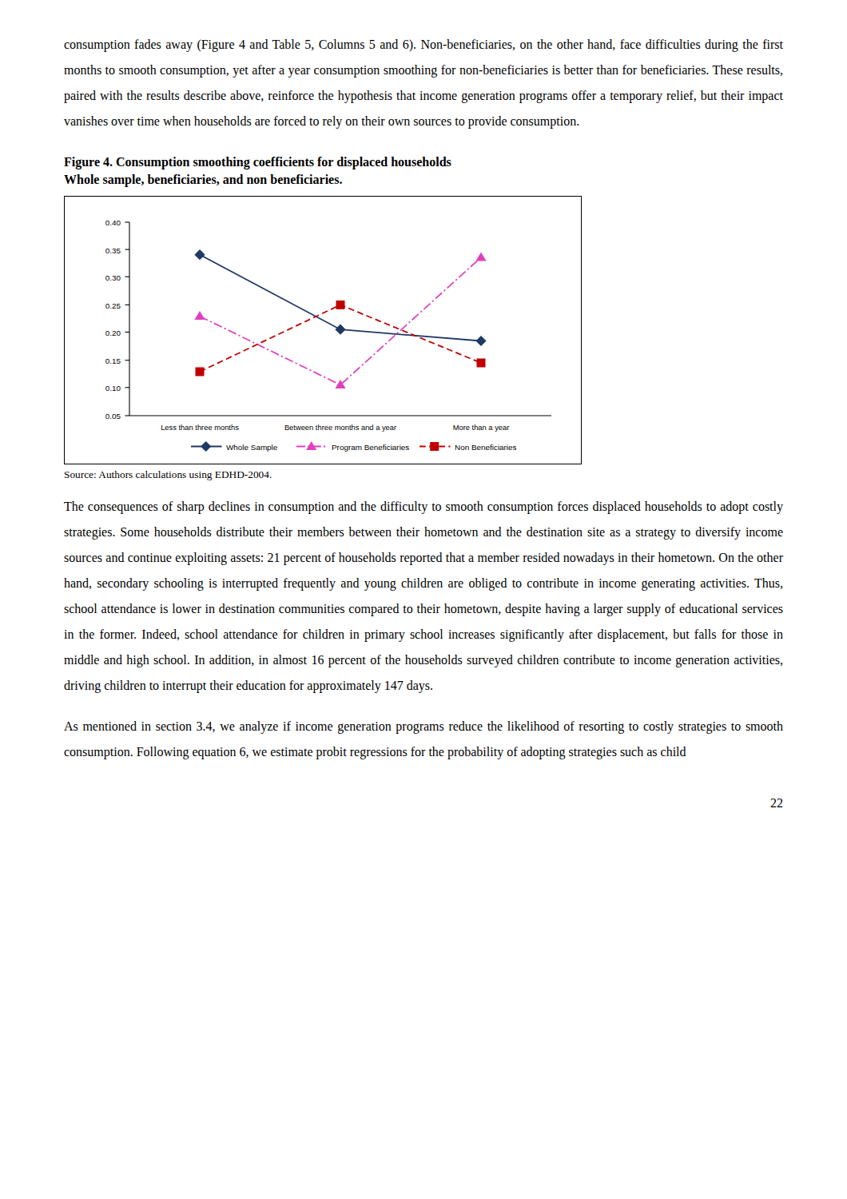consumption fades away (Figure 4 and Table 5, Columns 5 and 6). Non-beneficiaries, on the other hand, face difficulties during the first months to smooth consumption, yet after a year consumption smoothing for non-beneficiaries is better than for beneficiaries. These results, paired with the results describe above, reinforce the hypothesis that income generation programs offer a temporary relief, but their impact vanishes over time when households are forced to rely on their own sources to provide consumption.
Figure 4. Consumption smoothing coefficients for displaced households
Whole sample, beneficiaries, and non beneficiaries.
0.40 0.35 0.30 0.25 0.20 0.15 0.10 0.05 Less than three months Between three months and a year More than a year Whole Sample Program Beneficiaries Non Beneficiaries
Source: Authors calculations using EDHD-2004.
The consequences of sharp declines in consumption and the difficulty to smooth consumption forces displaced households to adopt costly strategies. Some households distribute their members between their hometown and the destination site as a strategy to diversify income sources and continue exploiting assets: 21 percent of households reported that a member resided nowadays in their hometown. On the other hand, secondary schooling is interrupted frequently and young children are obliged to contribute in income generating activities. Thus, school attendance is lower in destination communities compared to their hometown, despite having a larger supply of educational services in the former. Indeed, school attendance for children in primary school increases significantly after displacement, but falls for those in middle and high school. In addition, in almost 16 percent of the households surveyed children contribute to income generation activities, driving children to interrupt their education for approximately 147 days.
As mentioned in section 3.4, we analyze if income generation programs reduce the likelihood of resorting to costly strategies to smooth consumption. Following equation 6, we estimate probit regressions for the probability of adopting strategies such as child
22